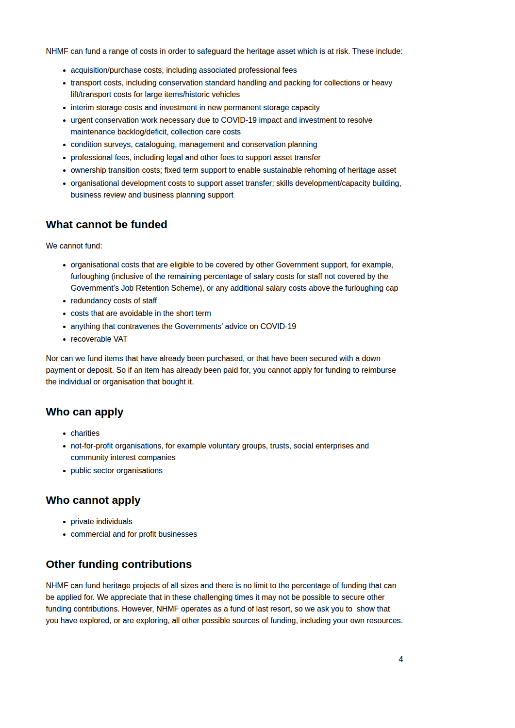NHMF can fund a range of costs in order to safeguard the heritage asset which is at risk. These include:
acquisition/purchase costs, including associated professional fees
transport costs, including conservation standard handling and packing for collections or heavy lift/transport costs for large items/historic vehicles
interim storage costs and investment in new permanent storage capacity
urgent conservation work necessary due to COVID-19 impact and investment to resolve maintenance backlog/deficit, collection care costs
condition surveys, cataloguing, management and conservation planning
professional fees, including legal and other fees to support asset transfer
ownership transition costs; fixed term support to enable sustainable rehoming of heritage asset
organisational development costs to support asset transfer; skills development/capacity building, business review and business planning support
What cannot be funded
We cannot fund:
organisational costs that are eligible to be covered by other Government support, for example, furloughing (inclusive of the remaining percentage of salary costs for staff not covered by the Government’s Job Retention Scheme), or any additional salary costs above the furloughing cap
redundancy costs of staff
costs that are avoidable in the short term
anything that contravenes the Governments’ advice on COVID-19
recoverable VAT
Nor can we fund items that have already been purchased, or that have been secured with a down payment or deposit. So if an item has already been paid for, you cannot apply for funding to reimburse the individual or organisation that bought it.
Who can apply
charities
not-for-profit organisations, for example voluntary groups, trusts, social enterprises and community interest companies
public sector organisations
Who cannot apply
private individuals
commercial and for profit businesses
Other funding contributions
NHMF can fund heritage projects of all sizes and there is no limit to the percentage of funding that can be applied for. We appreciate that in these challenging times it may not be possible to secure other funding contributions. However, NHMF operates as a fund of last resort, so we ask you to show that you have explored, or are exploring, all other possible sources of funding, including your own resources.
4